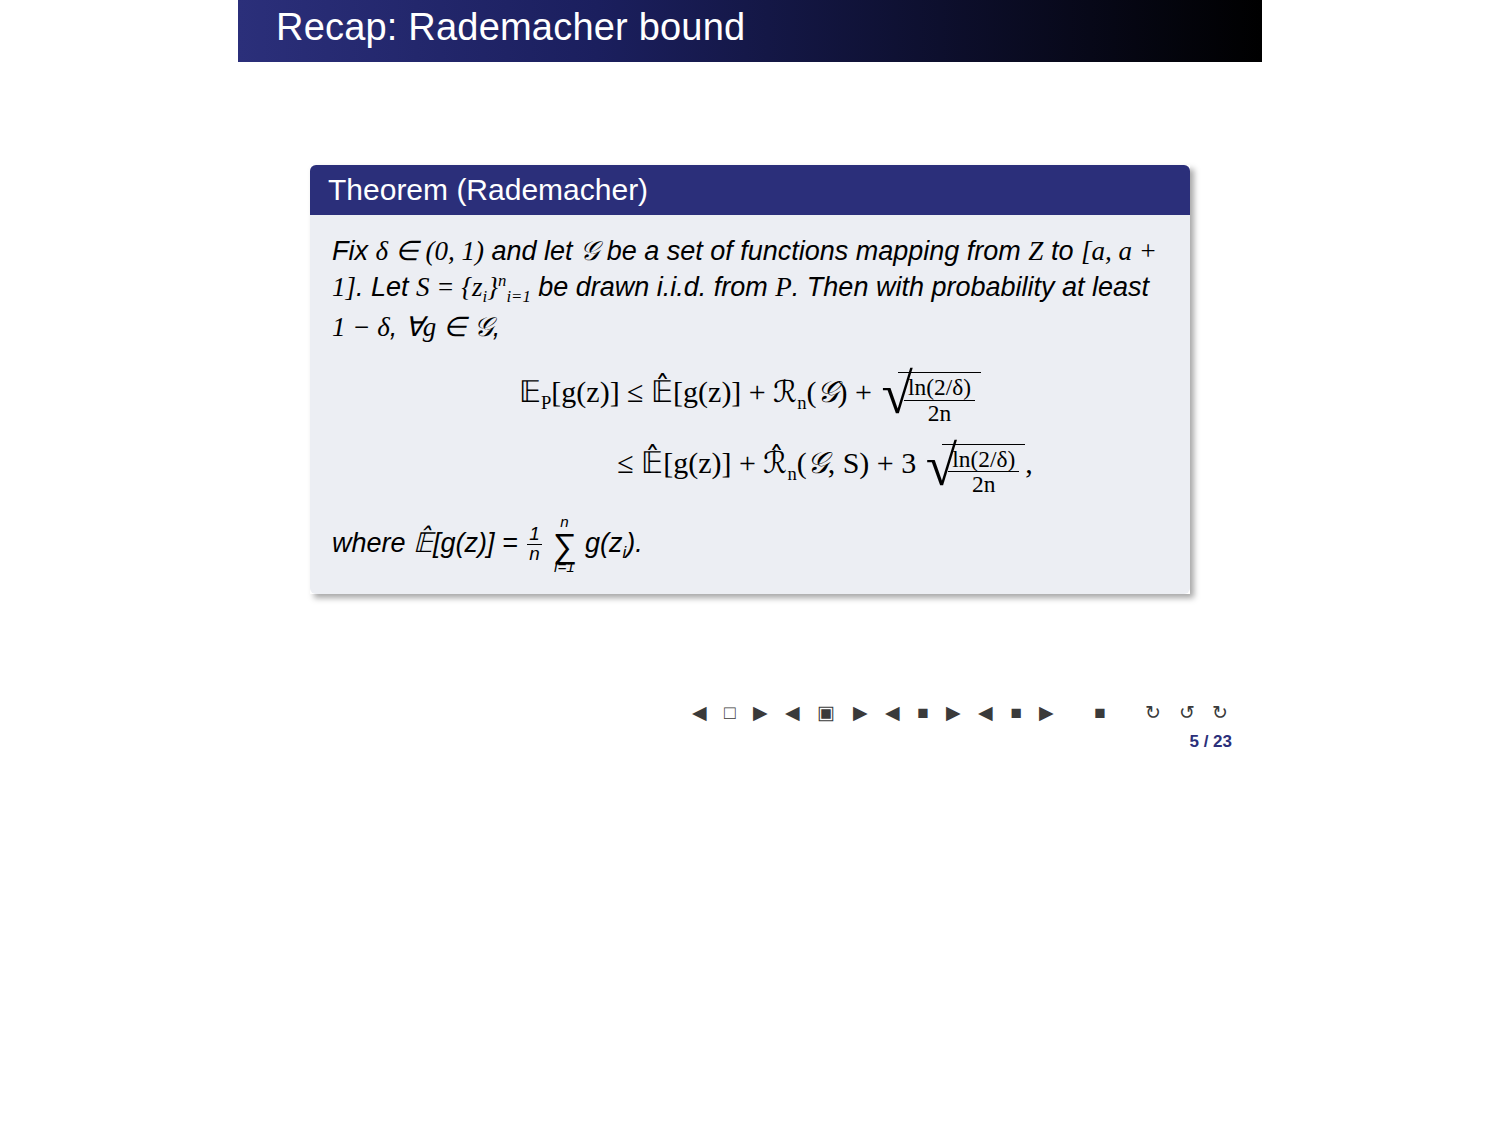Recap: Rademacher bound
Theorem (Rademacher)
Fix δ ∈ (0, 1) and let 𝒢 be a set of functions mapping from Z to [a, a + 1]. Let S = {zi}ni=1 be drawn i.i.d. from P. Then with probability at least 1 − δ, ∀g ∈ 𝒢,
𝔼P[g(z)] ≤ 𝔼̂[g(z)] + ℛn(𝒢) + ln(2/δ) 2n ≤ 𝔼̂[g(z)] + ℛ̂n(𝒢, S) + 3 ln(2/δ) 2n ,
where 𝔼̂[g(z)] = 1 n ∑ni=1 g(zi).
◀ □ ▶ ◀ ▣ ▶ ◀ ■ ▶ ◀ ■ ▶ ■ ↻ ↺ ↻
5 / 23